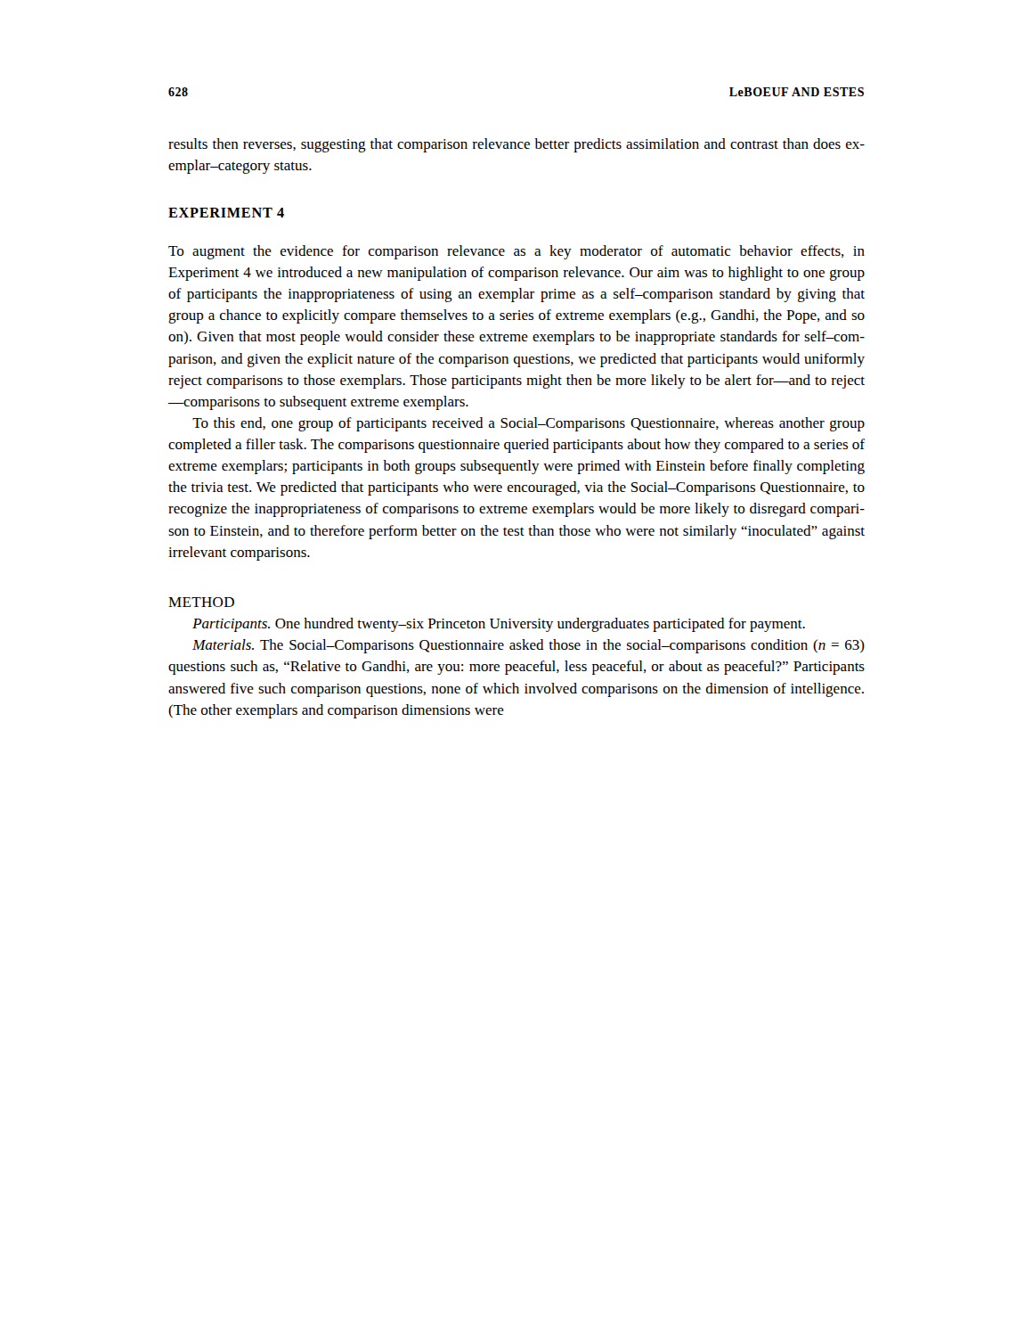628 LeBOEUF AND ESTES
results then reverses, suggesting that comparison relevance better predicts assimilation and contrast than does exemplar–category status.
EXPERIMENT 4
To augment the evidence for comparison relevance as a key moderator of automatic behavior effects, in Experiment 4 we introduced a new manipulation of comparison relevance. Our aim was to highlight to one group of participants the inappropriateness of using an exemplar prime as a self–comparison standard by giving that group a chance to explicitly compare themselves to a series of extreme exemplars (e.g., Gandhi, the Pope, and so on). Given that most people would consider these extreme exemplars to be inappropriate standards for self–comparison, and given the explicit nature of the comparison questions, we predicted that participants would uniformly reject comparisons to those exemplars. Those participants might then be more likely to be alert for—and to reject—comparisons to subsequent extreme exemplars.
To this end, one group of participants received a Social–Comparisons Questionnaire, whereas another group completed a filler task. The comparisons questionnaire queried participants about how they compared to a series of extreme exemplars; participants in both groups subsequently were primed with Einstein before finally completing the trivia test. We predicted that participants who were encouraged, via the Social–Comparisons Questionnaire, to recognize the inappropriateness of comparisons to extreme exemplars would be more likely to disregard comparison to Einstein, and to therefore perform better on the test than those who were not similarly “inoculated” against irrelevant comparisons.
METHOD
Participants. One hundred twenty–six Princeton University undergraduates participated for payment.
Materials. The Social–Comparisons Questionnaire asked those in the social–comparisons condition (n = 63) questions such as, “Relative to Gandhi, are you: more peaceful, less peaceful, or about as peaceful?” Participants answered five such comparison questions, none of which involved comparisons on the dimension of intelligence. (The other exemplars and comparison dimensions were